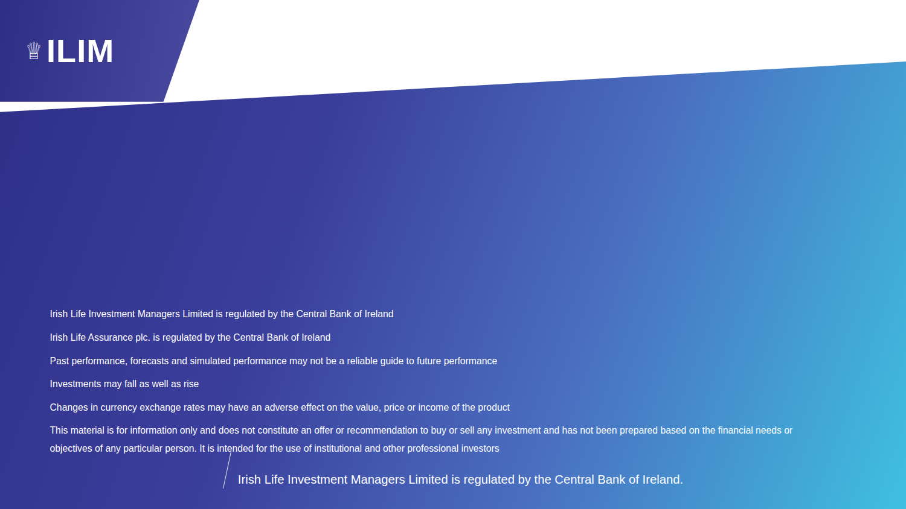♕ ILIM
Irish Life Investment Managers Limited is regulated by the Central Bank of Ireland
Irish Life Assurance plc. is regulated by the Central Bank of Ireland
Past performance, forecasts and simulated performance may not be a reliable guide to future performance
Investments may fall as well as rise
Changes in currency exchange rates may have an adverse effect on the value, price or income of the product
This material is for information only and does not constitute an offer or recommendation to buy or sell any investment and has not been prepared based on the financial needs or objectives of any particular person. It is intended for the use of institutional and other professional investors
Irish Life Investment Managers Limited is regulated by the Central Bank of Ireland.